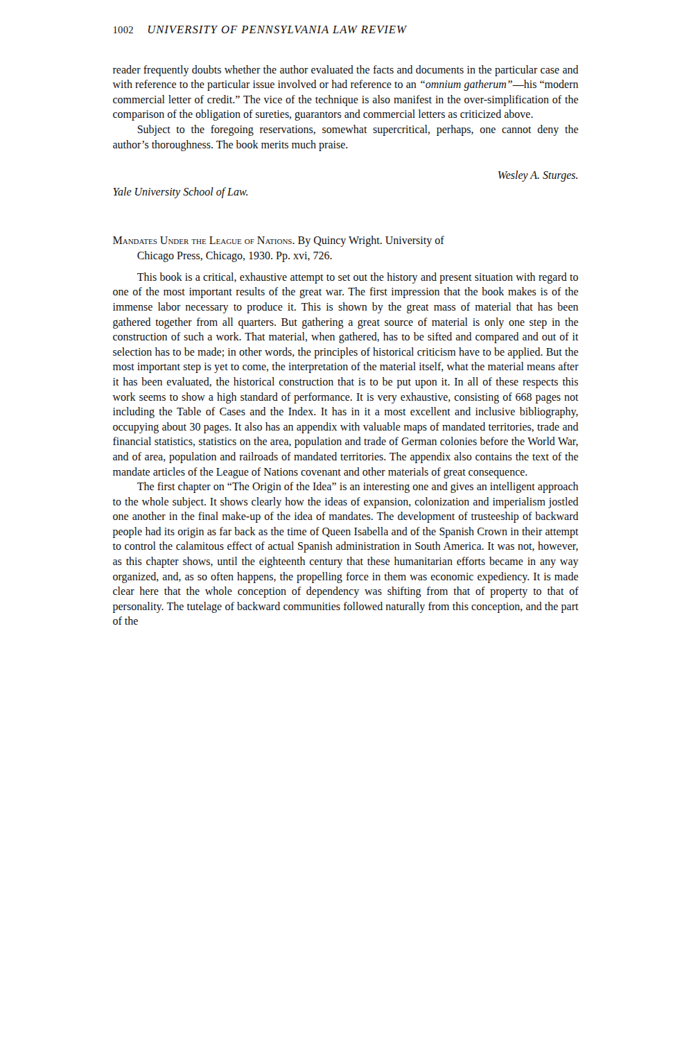1002 UNIVERSITY OF PENNSYLVANIA LAW REVIEW
reader frequently doubts whether the author evaluated the facts and documents in the particular case and with reference to the particular issue involved or had reference to an “omnium gatherum”—his “modern commercial letter of credit.” The vice of the technique is also manifest in the over-simplification of the comparison of the obligation of sureties, guarantors and commercial letters as criticized above.
Subject to the foregoing reservations, somewhat supercritical, perhaps, one cannot deny the author’s thoroughness. The book merits much praise.
Wesley A. Sturges.
Yale University School of Law.
Mandates Under the League of Nations. By Quincy Wright. University of Chicago Press, Chicago, 1930. Pp. xvi, 726.
This book is a critical, exhaustive attempt to set out the history and present situation with regard to one of the most important results of the great war. The first impression that the book makes is of the immense labor necessary to produce it. This is shown by the great mass of material that has been gathered together from all quarters. But gathering a great source of material is only one step in the construction of such a work. That material, when gathered, has to be sifted and compared and out of it selection has to be made; in other words, the principles of historical criticism have to be applied. But the most important step is yet to come, the interpretation of the material itself, what the material means after it has been evaluated, the historical construction that is to be put upon it. In all of these respects this work seems to show a high standard of performance. It is very exhaustive, consisting of 668 pages not including the Table of Cases and the Index. It has in it a most excellent and inclusive bibliography, occupying about 30 pages. It also has an appendix with valuable maps of mandated territories, trade and financial statistics, statistics on the area, population and trade of German colonies before the World War, and of area, population and railroads of mandated territories. The appendix also contains the text of the mandate articles of the League of Nations covenant and other materials of great consequence.
The first chapter on “The Origin of the Idea” is an interesting one and gives an intelligent approach to the whole subject. It shows clearly how the ideas of expansion, colonization and imperialism jostled one another in the final make-up of the idea of mandates. The development of trusteeship of backward people had its origin as far back as the time of Queen Isabella and of the Spanish Crown in their attempt to control the calamitous effect of actual Spanish administration in South America. It was not, however, as this chapter shows, until the eighteenth century that these humanitarian efforts became in any way organized, and, as so often happens, the propelling force in them was economic expediency. It is made clear here that the whole conception of dependency was shifting from that of property to that of personality. The tutelage of backward communities followed naturally from this conception, and the part of the